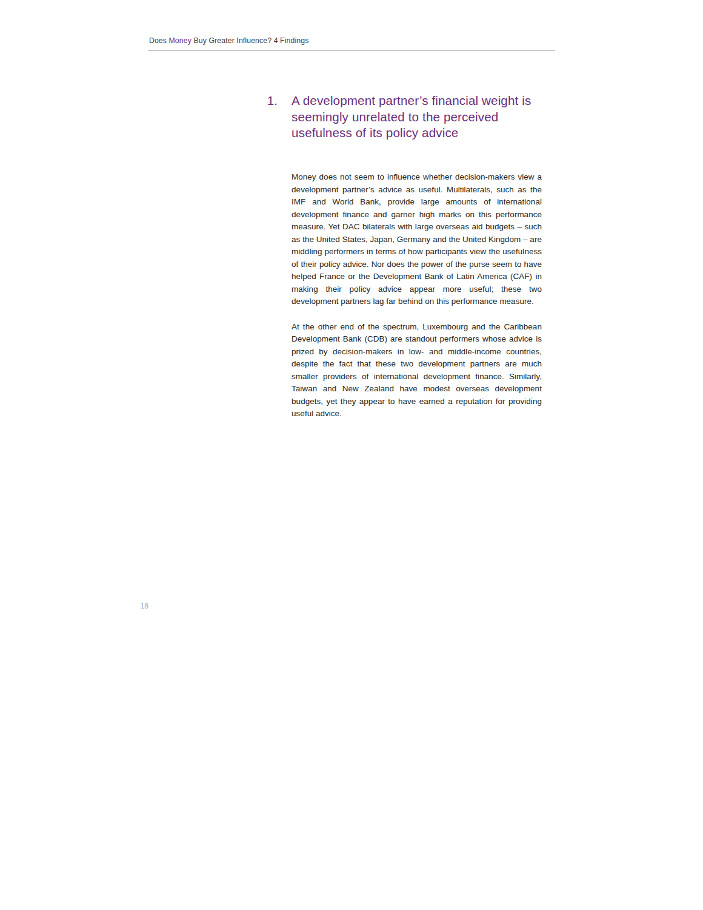Does Money Buy Greater Influence? 4 Findings
1.
A development partner’s financial weight is seemingly unrelated to the perceived usefulness of its policy advice
Money does not seem to influence whether decision-makers view a development partner’s advice as useful. Multilaterals, such as the IMF and World Bank, provide large amounts of international development finance and garner high marks on this performance measure. Yet DAC bilaterals with large overseas aid budgets – such as the United States, Japan, Germany and the United Kingdom – are middling performers in terms of how participants view the usefulness of their policy advice. Nor does the power of the purse seem to have helped France or the Development Bank of Latin America (CAF) in making their policy advice appear more useful; these two development partners lag far behind on this performance measure.
At the other end of the spectrum, Luxembourg and the Caribbean Development Bank (CDB) are standout performers whose advice is prized by decision-makers in low- and middle-income countries, despite the fact that these two development partners are much smaller providers of international development finance. Similarly, Taiwan and New Zealand have modest overseas development budgets, yet they appear to have earned a reputation for providing useful advice.
18